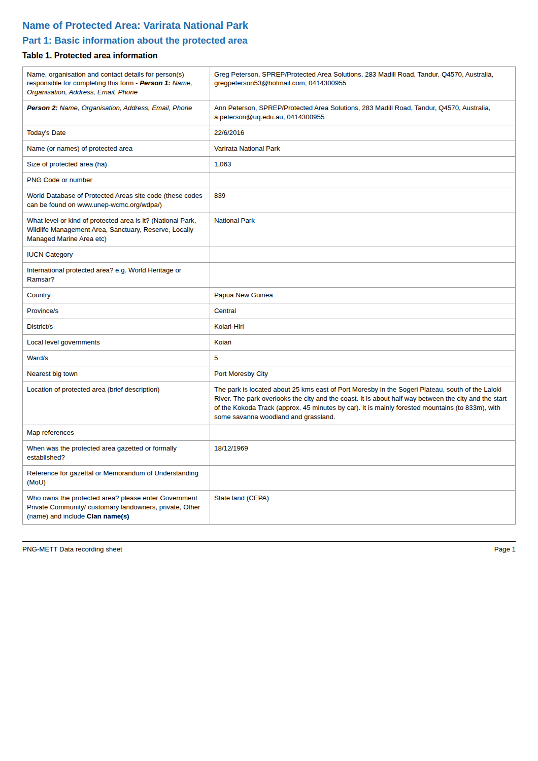Name of Protected Area: Varirata National Park
Part 1: Basic information about the protected area
Table 1. Protected area information
| Name, organisation and contact details for person(s) responsible for completing this form - Person 1: Name, Organisation, Address, Email, Phone | Greg Peterson, SPREP/Protected Area Solutions, 283 Madill Road, Tandur, Q4570, Australia, gregpeterson53@hotmail.com; 0414300955 |
| Person 2: Name, Organisation, Address, Email, Phone | Ann Peterson, SPREP/Protected Area Solutions, 283 Madill Road, Tandur, Q4570, Australia, a.peterson@uq.edu.au, 0414300955 |
| Today's Date | 22/6/2016 |
| Name (or names) of protected area | Varirata National Park |
| Size of protected area (ha) | 1,063 |
| PNG Code or number | |
| World Database of Protected Areas site code (these codes can be found on www.unep-wcmc.org/wdpa/) | 839 |
| What level or kind of protected area is it? (National Park, Wildlife Management Area, Sanctuary, Reserve, Locally Managed Marine Area etc) | National Park |
| IUCN Category | |
| International protected area? e.g. World Heritage or Ramsar? | |
| Country | Papua New Guinea |
| Province/s | Central |
| District/s | Koiari-Hiri |
| Local level governments | Koiari |
| Ward/s | 5 |
| Nearest big town | Port Moresby City |
| Location of protected area (brief description) | The park is located about 25 kms east of Port Moresby in the Sogeri Plateau, south of the Laloki River. The park overlooks the city and the coast. It is about half way between the city and the start of the Kokoda Track (approx. 45 minutes by car). It is mainly forested mountains (to 833m), with some savanna woodland and grassland. |
| Map references | |
| When was the protected area gazetted or formally established? | 18/12/1969 |
| Reference for gazettal or Memorandum of Understanding (MoU) | |
| Who owns the protected area? please enter Government Private Community/ customary landowners, private, Other (name) and include Clan name(s) | State land (CEPA) |
PNG-METT Data recording sheet Page 1